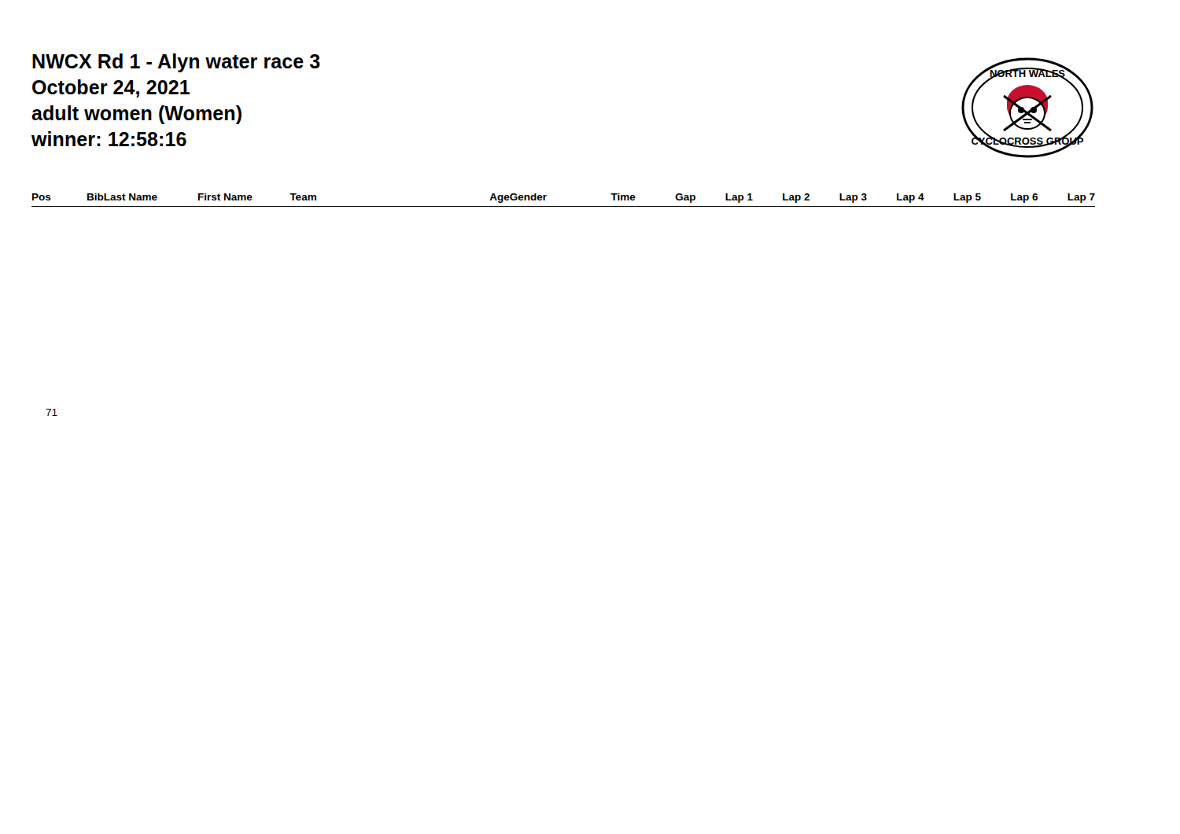NWCX Rd 1 - Alyn water race 3 October 24, 2021 adult women (Women) winner: 12:58:16
| Pos | Bib | Last Name | First Name | Team | Age | Gender | Time | Gap | Lap 1 | Lap 2 | Lap 3 | Lap 4 | Lap 5 | Lap 6 | Lap 7 |
| --- | --- | --- | --- | --- | --- | --- | --- | --- | --- | --- | --- | --- | --- | --- | --- |
71